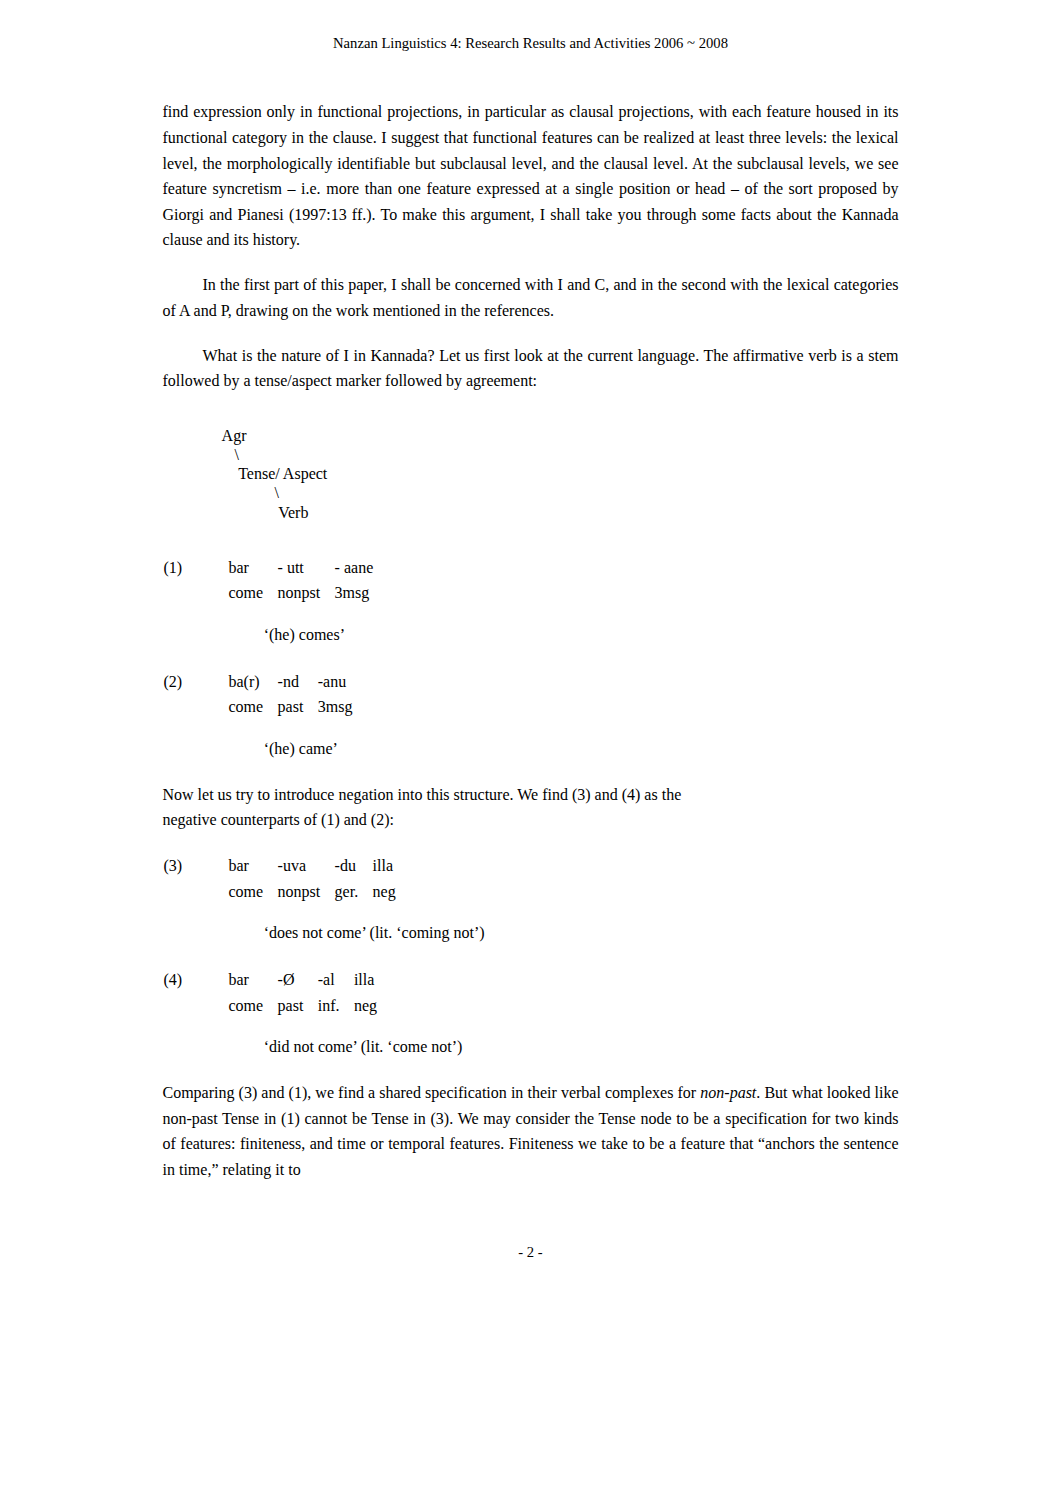Nanzan Linguistics 4: Research Results and Activities 2006 ~ 2008
find expression only in functional projections, in particular as clausal projections, with each feature housed in its functional category in the clause. I suggest that functional features can be realized at least three levels: the lexical level, the morphologically identifiable but subclausal level, and the clausal level. At the subclausal levels, we see feature syncretism – i.e. more than one feature expressed at a single position or head – of the sort proposed by Giorgi and Pianesi (1997:13 ff.). To make this argument, I shall take you through some facts about the Kannada clause and its history.
In the first part of this paper, I shall be concerned with I and C, and in the second with the lexical categories of A and P, drawing on the work mentioned in the references.
What is the nature of I in Kannada? Let us first look at the current language. The affirmative verb is a stem followed by a tense/aspect marker followed by agreement:
Agr \ Tense/ Aspect \ Verb
| (1) | / bar / - utt / - aane / / come / nonpst / 3msg / ‘(he) comes’ |
| (2) | / ba(r) / -nd / -anu / / come / past / 3msg / ‘(he) came’ |
Now let us try to introduce negation into this structure. We find (3) and (4) as the
negative counterparts of (1) and (2):
| (3) | / bar / -uva / -du / illa / / come / nonpst / ger. / neg / ‘does not come’ (lit. ‘coming not’) |
| (4) | / bar / -Ø / -al / illa / / come / past / inf. / neg / ‘did not come’ (lit. ‘come not’) |
Comparing (3) and (1), we find a shared specification in their verbal complexes for non-past. But what looked like non-past Tense in (1) cannot be Tense in (3). We may consider the Tense node to be a specification for two kinds of features: finiteness, and time or temporal features. Finiteness we take to be a feature that “anchors the sentence in time,” relating it to
- 2 -